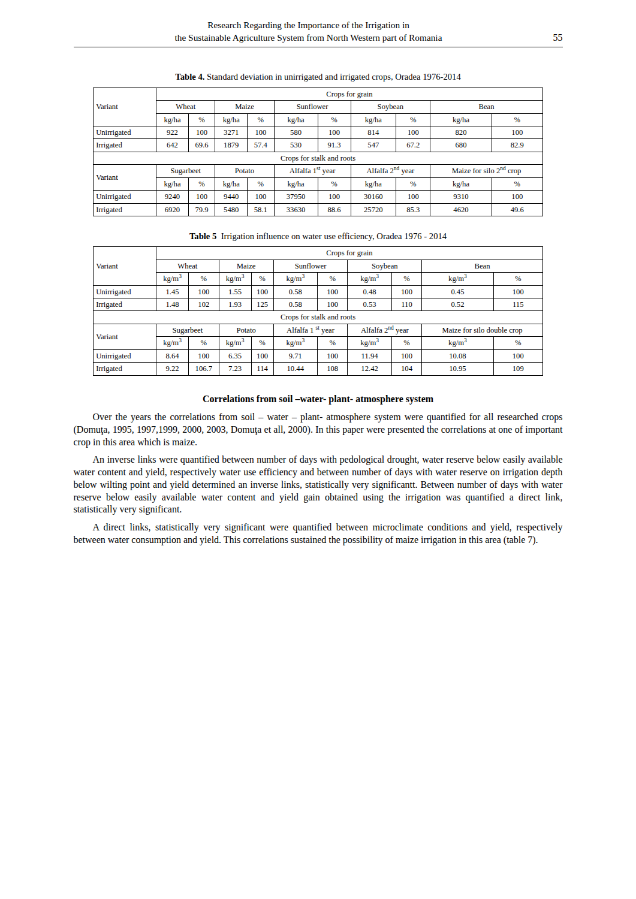Research Regarding the Importance of the Irrigation in
the Sustainable Agriculture System from North Western part of Romania
55
Table 4. Standard deviation in unirrigated and irrigated crops, Oradea 1976-2014
| Variant | Crops for grain |
| Wheat | Maize | Sunflower | Soybean | Bean |
| kg/ha | % | kg/ha | % | kg/ha | % | kg/ha | % | kg/ha | % |
| Unirrigated | 922 | 100 | 3271 | 100 | 580 | 100 | 814 | 100 | 820 | 100 |
| Irrigated | 642 | 69.6 | 1879 | 57.4 | 530 | 91.3 | 547 | 67.2 | 680 | 82.9 |
| Crops for stalk and roots |
| Variant | Sugarbeet | Potato | Alfalfa 1 st year | Alfalfa 2 nd year | Maize for silo 2 nd crop |
| kg/ha | % | kg/ha | % | kg/ha | % | kg/ha | % | kg/ha | % |
| Unirrigated | 9240 | 100 | 9440 | 100 | 37950 | 100 | 30160 | 100 | 9310 | 100 |
| Irrigated | 6920 | 79.9 | 5480 | 58.1 | 33630 | 88.6 | 25720 | 85.3 | 4620 | 49.6 |
Table 5 Irrigation influence on water use efficiency, Oradea 1976 - 2014
| Variant | Crops for grain |
| Wheat | Maize | Sunflower | Soybean | Bean |
| kg/m 3 | % | kg/m 3 | % | kg/m 3 | % | kg/m 3 | % | kg/m 3 | % |
| Unirrigated | 1.45 | 100 | 1.55 | 100 | 0.58 | 100 | 0.48 | 100 | 0.45 | 100 |
| Irrigated | 1.48 | 102 | 1.93 | 125 | 0.58 | 100 | 0.53 | 110 | 0.52 | 115 |
| Crops for stalk and roots |
| Variant | Sugarbeet | Potato | Alfalfa 1 st year | Alfalfa 2 nd year | Maize for silo double crop |
| kg/m 3 | % | kg/m 3 | % | kg/m 3 | % | kg/m 3 | % | kg/m 3 | % |
| Unirrigated | 8.64 | 100 | 6.35 | 100 | 9.71 | 100 | 11.94 | 100 | 10.08 | 100 |
| Irrigated | 9.22 | 106.7 | 7.23 | 114 | 10.44 | 108 | 12.42 | 104 | 10.95 | 109 |
Correlations from soil –water- plant- atmosphere system
Over the years the correlations from soil – water – plant- atmosphere system were quantified for all researched crops (Domuţa, 1995, 1997,1999, 2000, 2003, Domuţa et all, 2000). In this paper were presented the correlations at one of important crop in this area which is maize.
An inverse links were quantified between number of days with pedological drought, water reserve below easily available water content and yield, respectively water use efficiency and between number of days with water reserve on irrigation depth below wilting point and yield determined an inverse links, statistically very significantt. Between number of days with water reserve below easily available water content and yield gain obtained using the irrigation was quantified a direct link, statistically very significant.
A direct links, statistically very significant were quantified between microclimate conditions and yield, respectively between water consumption and yield. This correlations sustained the possibility of maize irrigation in this area (table 7).